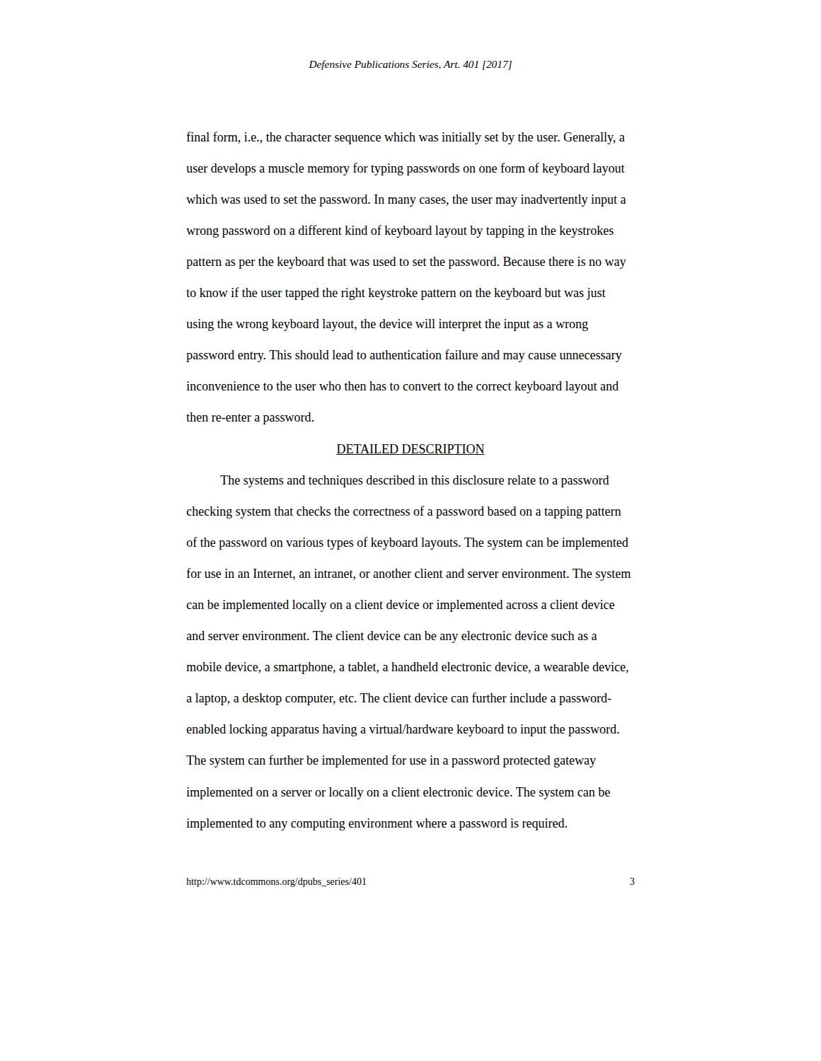Defensive Publications Series, Art. 401 [2017]
final form, i.e., the character sequence which was initially set by the user. Generally, a user develops a muscle memory for typing passwords on one form of keyboard layout which was used to set the password. In many cases, the user may inadvertently input a wrong password on a different kind of keyboard layout by tapping in the keystrokes pattern as per the keyboard that was used to set the password. Because there is no way to know if the user tapped the right keystroke pattern on the keyboard but was just using the wrong keyboard layout, the device will interpret the input as a wrong password entry. This should lead to authentication failure and may cause unnecessary inconvenience to the user who then has to convert to the correct keyboard layout and then re-enter a password.
DETAILED DESCRIPTION
The systems and techniques described in this disclosure relate to a password checking system that checks the correctness of a password based on a tapping pattern of the password on various types of keyboard layouts. The system can be implemented for use in an Internet, an intranet, or another client and server environment. The system can be implemented locally on a client device or implemented across a client device and server environment. The client device can be any electronic device such as a mobile device, a smartphone, a tablet, a handheld electronic device, a wearable device, a laptop, a desktop computer, etc. The client device can further include a password-enabled locking apparatus having a virtual/hardware keyboard to input the password. The system can further be implemented for use in a password protected gateway implemented on a server or locally on a client electronic device. The system can be implemented to any computing environment where a password is required.
http://www.tdcommons.org/dpubs_series/401 3